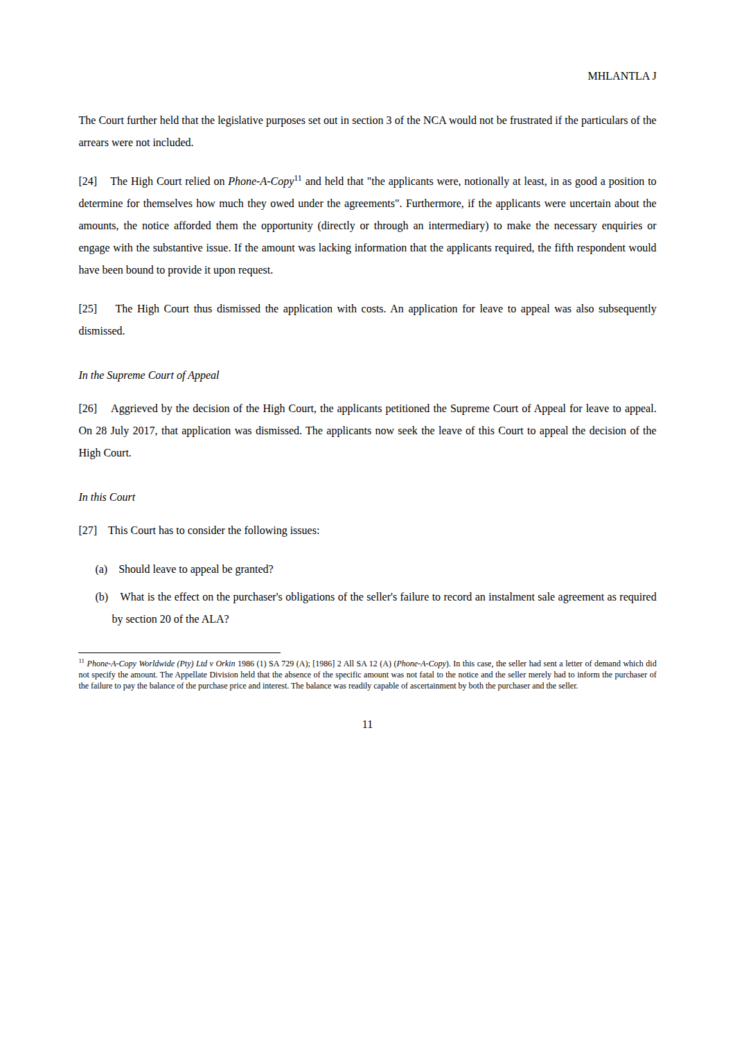MHLANTLA J
The Court further held that the legislative purposes set out in section 3 of the NCA would not be frustrated if the particulars of the arrears were not included.
[24] The High Court relied on Phone-A-Copy11 and held that "the applicants were, notionally at least, in as good a position to determine for themselves how much they owed under the agreements". Furthermore, if the applicants were uncertain about the amounts, the notice afforded them the opportunity (directly or through an intermediary) to make the necessary enquiries or engage with the substantive issue. If the amount was lacking information that the applicants required, the fifth respondent would have been bound to provide it upon request.
[25] The High Court thus dismissed the application with costs. An application for leave to appeal was also subsequently dismissed.
In the Supreme Court of Appeal
[26] Aggrieved by the decision of the High Court, the applicants petitioned the Supreme Court of Appeal for leave to appeal. On 28 July 2017, that application was dismissed. The applicants now seek the leave of this Court to appeal the decision of the High Court.
In this Court
[27] This Court has to consider the following issues:
(a) Should leave to appeal be granted?
(b) What is the effect on the purchaser's obligations of the seller's failure to record an instalment sale agreement as required by section 20 of the ALA?
11 Phone-A-Copy Worldwide (Pty) Ltd v Orkin 1986 (1) SA 729 (A); [1986] 2 All SA 12 (A) (Phone-A-Copy). In this case, the seller had sent a letter of demand which did not specify the amount. The Appellate Division held that the absence of the specific amount was not fatal to the notice and the seller merely had to inform the purchaser of the failure to pay the balance of the purchase price and interest. The balance was readily capable of ascertainment by both the purchaser and the seller.
11